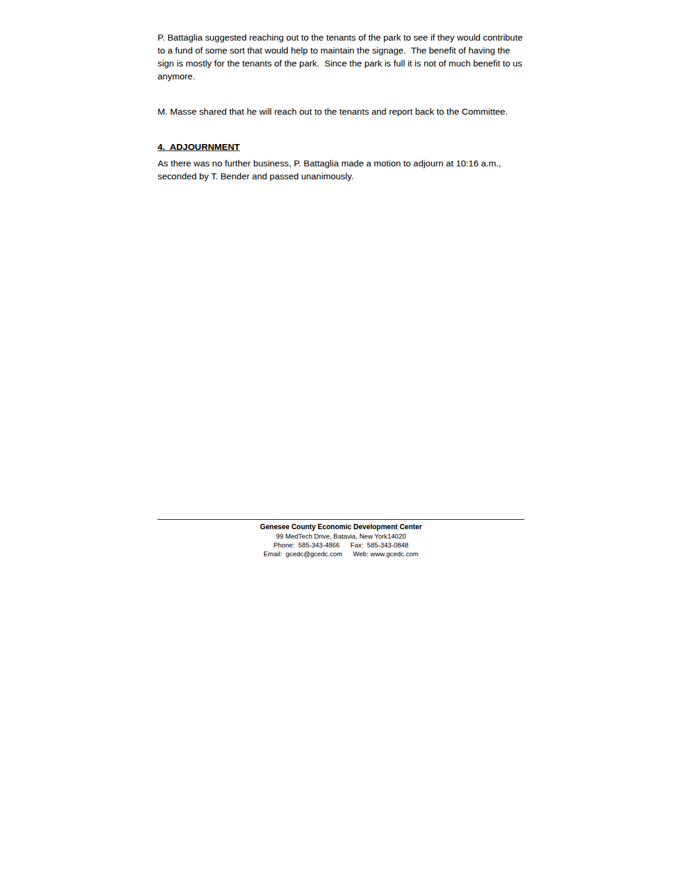P. Battaglia suggested reaching out to the tenants of the park to see if they would contribute to a fund of some sort that would help to maintain the signage. The benefit of having the sign is mostly for the tenants of the park. Since the park is full it is not of much benefit to us anymore.
M. Masse shared that he will reach out to the tenants and report back to the Committee.
4. ADJOURNMENT
As there was no further business, P. Battaglia made a motion to adjourn at 10:16 a.m., seconded by T. Bender and passed unanimously.
Genesee County Economic Development Center
99 MedTech Drive, Batavia, New York14020
Phone: 585-343-4866 Fax: 585-343-0848
Email: gcedc@gcedc.com Web: www.gcedc.com